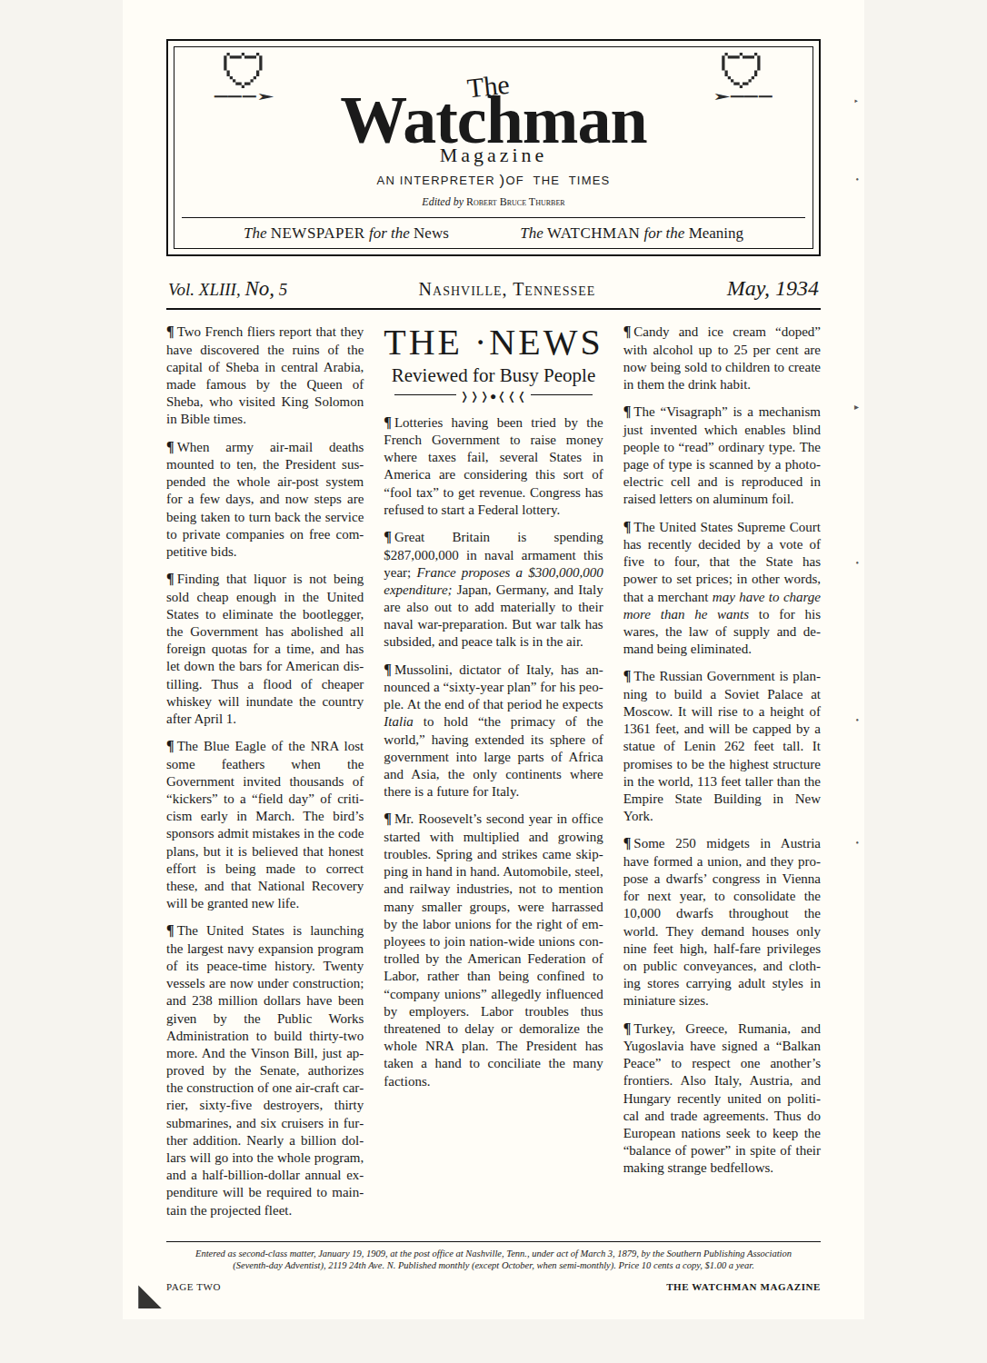‣ • ▸ • • •
🛡 ━━━➤
🛡 ➤━━━
The Watchman
Magazine
AN INTERPRETER ) OF THE TIMES
Edited by Robert Bruce Thurber
The NEWSPAPER for the News The WATCHMAN for the Meaning
Vol. XLIII, No, 5
Nashville, Tennessee
May, 1934
¶Two French fliers report that they have discovered the ruins of the capital of Sheba in central Arabia, made famous by the Queen of Sheba, who visited King Solomon in Bible times.
¶When army air-mail deaths mounted to ten, the President suspended the whole air-post system for a few days, and now steps are being taken to turn back the service to private companies on free competitive bids.
¶Finding that liquor is not being sold cheap enough in the United States to eliminate the bootlegger, the Government has abolished all foreign quotas for a time, and has let down the bars for American distilling. Thus a flood of cheaper whiskey will inundate the country after April 1.
¶The Blue Eagle of the NRA lost some feathers when the Government invited thousands of “kickers” to a “field day” of criticism early in March. The bird’s sponsors admit mistakes in the code plans, but it is believed that honest effort is being made to correct these, and that National Recovery will be granted new life.
¶The United States is launching the largest navy expansion program of its peace-time history. Twenty vessels are now under construction; and 238 million dollars have been given by the Public Works Administration to build thirty-two more. And the Vinson Bill, just approved by the Senate, authorizes the construction of one air-craft carrier, sixty-five destroyers, thirty submarines, and six cruisers in further addition. Nearly a billion dollars will go into the whole program, and a half-billion-dollar annual expenditure will be required to maintain the projected fleet.
THE ·NEWS
Reviewed for Busy People
❭❭❭●❬❬❬
¶Lotteries having been tried by the French Government to raise money where taxes fail, several States in America are considering this sort of “fool tax” to get revenue. Congress has refused to start a Federal lottery.
¶Great Britain is spending $287,000,000 in naval armament this year; France proposes a $300,000,000 expenditure; Japan, Germany, and Italy are also out to add materially to their naval war-preparation. But war talk has subsided, and peace talk is in the air.
¶Mussolini, dictator of Italy, has announced a “sixty-year plan” for his people. At the end of that period he expects Italia to hold “the primacy of the world,” having extended its sphere of government into large parts of Africa and Asia, the only continents where there is a future for Italy.
¶Mr. Roosevelt’s second year in office started with multiplied and growing troubles. Spring and strikes came skipping in hand in hand. Automobile, steel, and railway industries, not to mention many smaller groups, were harrassed by the labor unions for the right of employees to join nation-wide unions controlled by the American Federation of Labor, rather than being confined to “company unions” allegedly influenced by employers. Labor troubles thus threatened to delay or demoralize the whole NRA plan. The President has taken a hand to conciliate the many factions.
¶Candy and ice cream “doped” with alcohol up to 25 per cent are now being sold to children to create in them the drink habit.
¶The “Visagraph” is a mechanism just invented which enables blind people to “read” ordinary type. The page of type is scanned by a photo-electric cell and is reproduced in raised letters on aluminum foil.
¶The United States Supreme Court has recently decided by a vote of five to four, that the State has power to set prices; in other words, that a merchant may have to charge more than he wants to for his wares, the law of supply and demand being eliminated.
¶The Russian Government is planning to build a Soviet Palace at Moscow. It will rise to a height of 1361 feet, and will be capped by a statue of Lenin 262 feet tall. It promises to be the highest structure in the world, 113 feet taller than the Empire State Building in New York.
¶Some 250 midgets in Austria have formed a union, and they propose a dwarfs’ congress in Vienna for next year, to consolidate the 10,000 dwarfs throughout the world. They demand houses only nine feet high, half-fare privileges on public conveyances, and clothing stores carrying adult styles in miniature sizes.
¶Turkey, Greece, Rumania, and Yugoslavia have signed a “Balkan Peace” to respect one another’s frontiers. Also Italy, Austria, and Hungary recently united on political and trade agreements. Thus do European nations seek to keep the “balance of power” in spite of their making strange bedfellows.
Entered as second-class matter, January 19, 1909, at the post office at Nashville, Tenn., under act of March 3, 1879, by the Southern Publishing Association
(Seventh-day Adventist), 2119 24th Ave. N. Published monthly (except October, when semi-monthly). Price 10 cents a copy, $1.00 a year.
PAGE TWO
THE WATCHMAN MAGAZINE